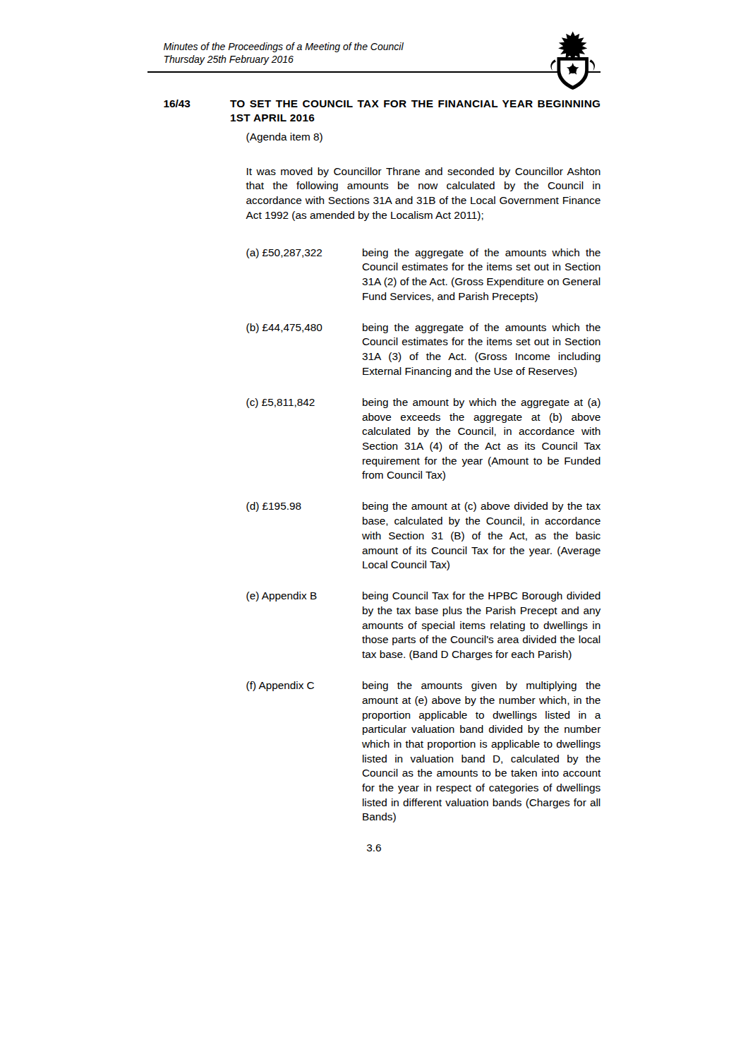Minutes of the Proceedings of a Meeting of the Council
Thursday 25th February 2016
16/43
TO SET THE COUNCIL TAX FOR THE FINANCIAL YEAR BEGINNING 1ST APRIL 2016
(Agenda item 8)
It was moved by Councillor Thrane and seconded by Councillor Ashton that the following amounts be now calculated by the Council in accordance with Sections 31A and 31B of the Local Government Finance Act 1992 (as amended by the Localism Act 2011);
(a) £50,287,322
being the aggregate of the amounts which the Council estimates for the items set out in Section 31A (2) of the Act. (Gross Expenditure on General Fund Services, and Parish Precepts)
(b) £44,475,480
being the aggregate of the amounts which the Council estimates for the items set out in Section 31A (3) of the Act. (Gross Income including External Financing and the Use of Reserves)
(c) £5,811,842
being the amount by which the aggregate at (a) above exceeds the aggregate at (b) above calculated by the Council, in accordance with Section 31A (4) of the Act as its Council Tax requirement for the year (Amount to be Funded from Council Tax)
(d) £195.98
being the amount at (c) above divided by the tax base, calculated by the Council, in accordance with Section 31 (B) of the Act, as the basic amount of its Council Tax for the year. (Average Local Council Tax)
(e) Appendix B
being Council Tax for the HPBC Borough divided by the tax base plus the Parish Precept and any amounts of special items relating to dwellings in those parts of the Council's area divided the local tax base. (Band D Charges for each Parish)
(f) Appendix C
being the amounts given by multiplying the amount at (e) above by the number which, in the proportion applicable to dwellings listed in a particular valuation band divided by the number which in that proportion is applicable to dwellings listed in valuation band D, calculated by the Council as the amounts to be taken into account for the year in respect of categories of dwellings listed in different valuation bands (Charges for all Bands)
3.6